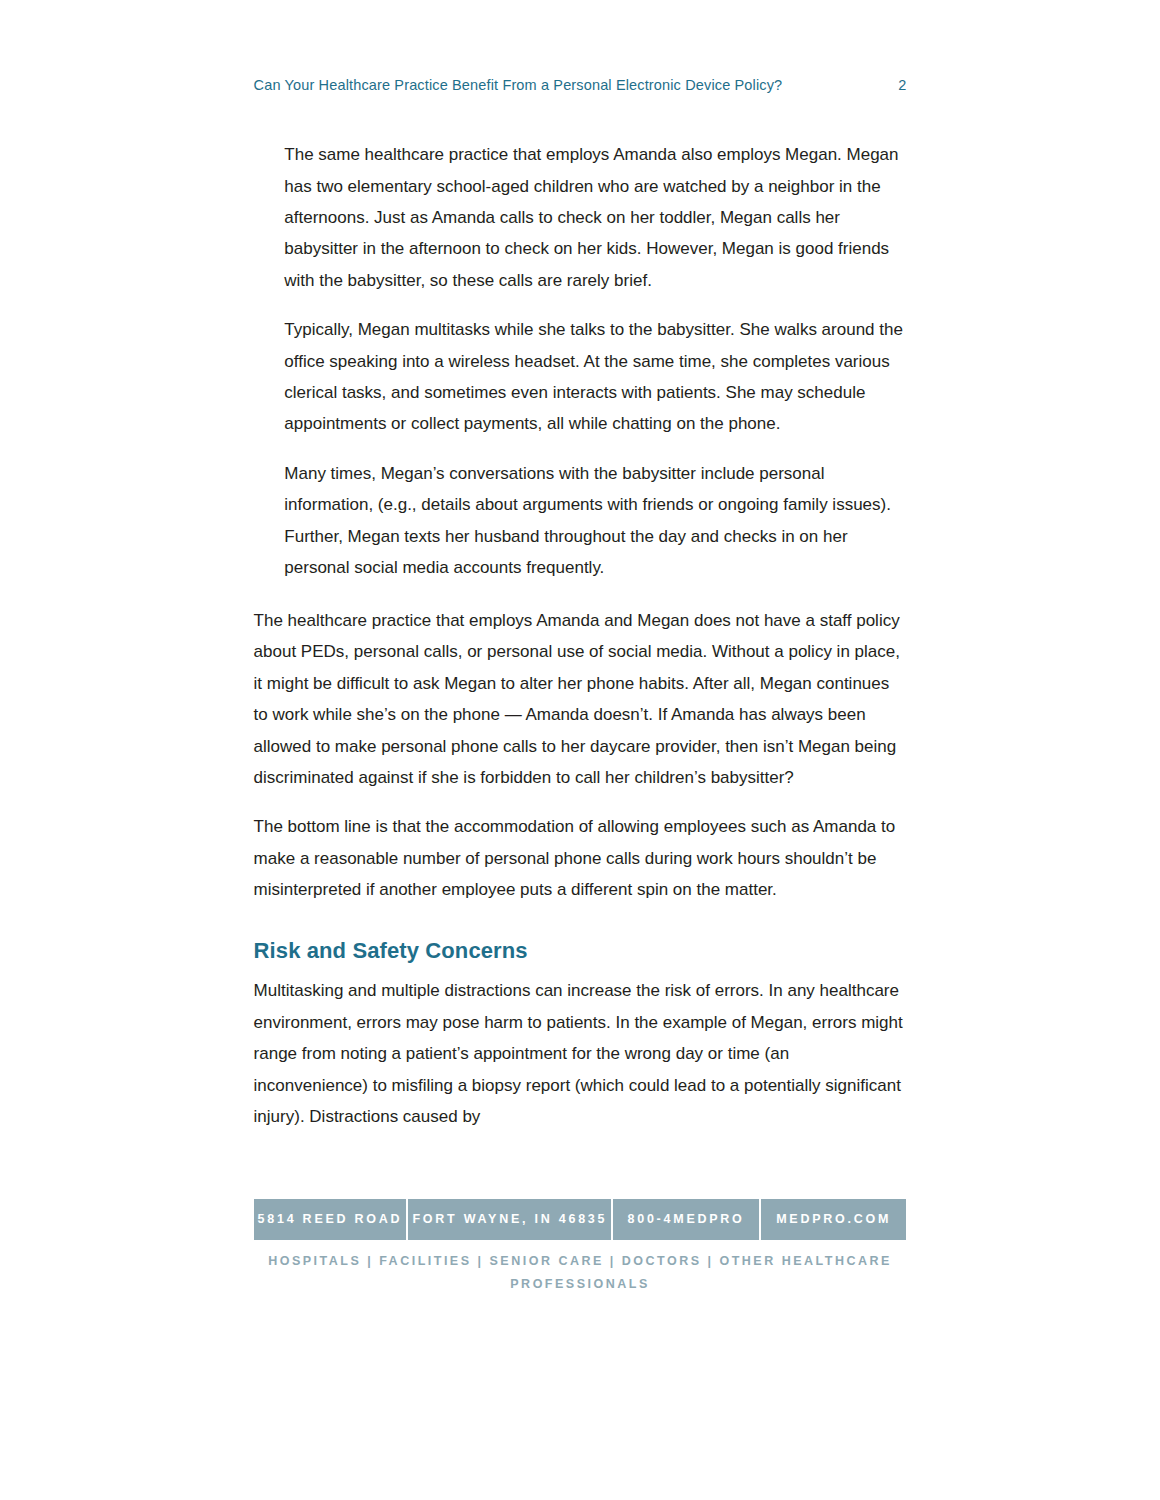Can Your Healthcare Practice Benefit From a Personal Electronic Device Policy? 2
The same healthcare practice that employs Amanda also employs Megan. Megan has two elementary school-aged children who are watched by a neighbor in the afternoons. Just as Amanda calls to check on her toddler, Megan calls her babysitter in the afternoon to check on her kids. However, Megan is good friends with the babysitter, so these calls are rarely brief.
Typically, Megan multitasks while she talks to the babysitter. She walks around the office speaking into a wireless headset. At the same time, she completes various clerical tasks, and sometimes even interacts with patients. She may schedule appointments or collect payments, all while chatting on the phone.
Many times, Megan’s conversations with the babysitter include personal information, (e.g., details about arguments with friends or ongoing family issues). Further, Megan texts her husband throughout the day and checks in on her personal social media accounts frequently.
The healthcare practice that employs Amanda and Megan does not have a staff policy about PEDs, personal calls, or personal use of social media. Without a policy in place, it might be difficult to ask Megan to alter her phone habits. After all, Megan continues to work while she’s on the phone — Amanda doesn’t. If Amanda has always been allowed to make personal phone calls to her daycare provider, then isn’t Megan being discriminated against if she is forbidden to call her children’s babysitter?
The bottom line is that the accommodation of allowing employees such as Amanda to make a reasonable number of personal phone calls during work hours shouldn’t be misinterpreted if another employee puts a different spin on the matter.
Risk and Safety Concerns
Multitasking and multiple distractions can increase the risk of errors. In any healthcare environment, errors may pose harm to patients. In the example of Megan, errors might range from noting a patient’s appointment for the wrong day or time (an inconvenience) to misfiling a biopsy report (which could lead to a potentially significant injury). Distractions caused by
5814 REED ROAD
FORT WAYNE, IN 46835
800-4MEDPRO
MEDPRO.COM
HOSPITALS | FACILITIES | SENIOR CARE | DOCTORS | OTHER HEALTHCARE PROFESSIONALS